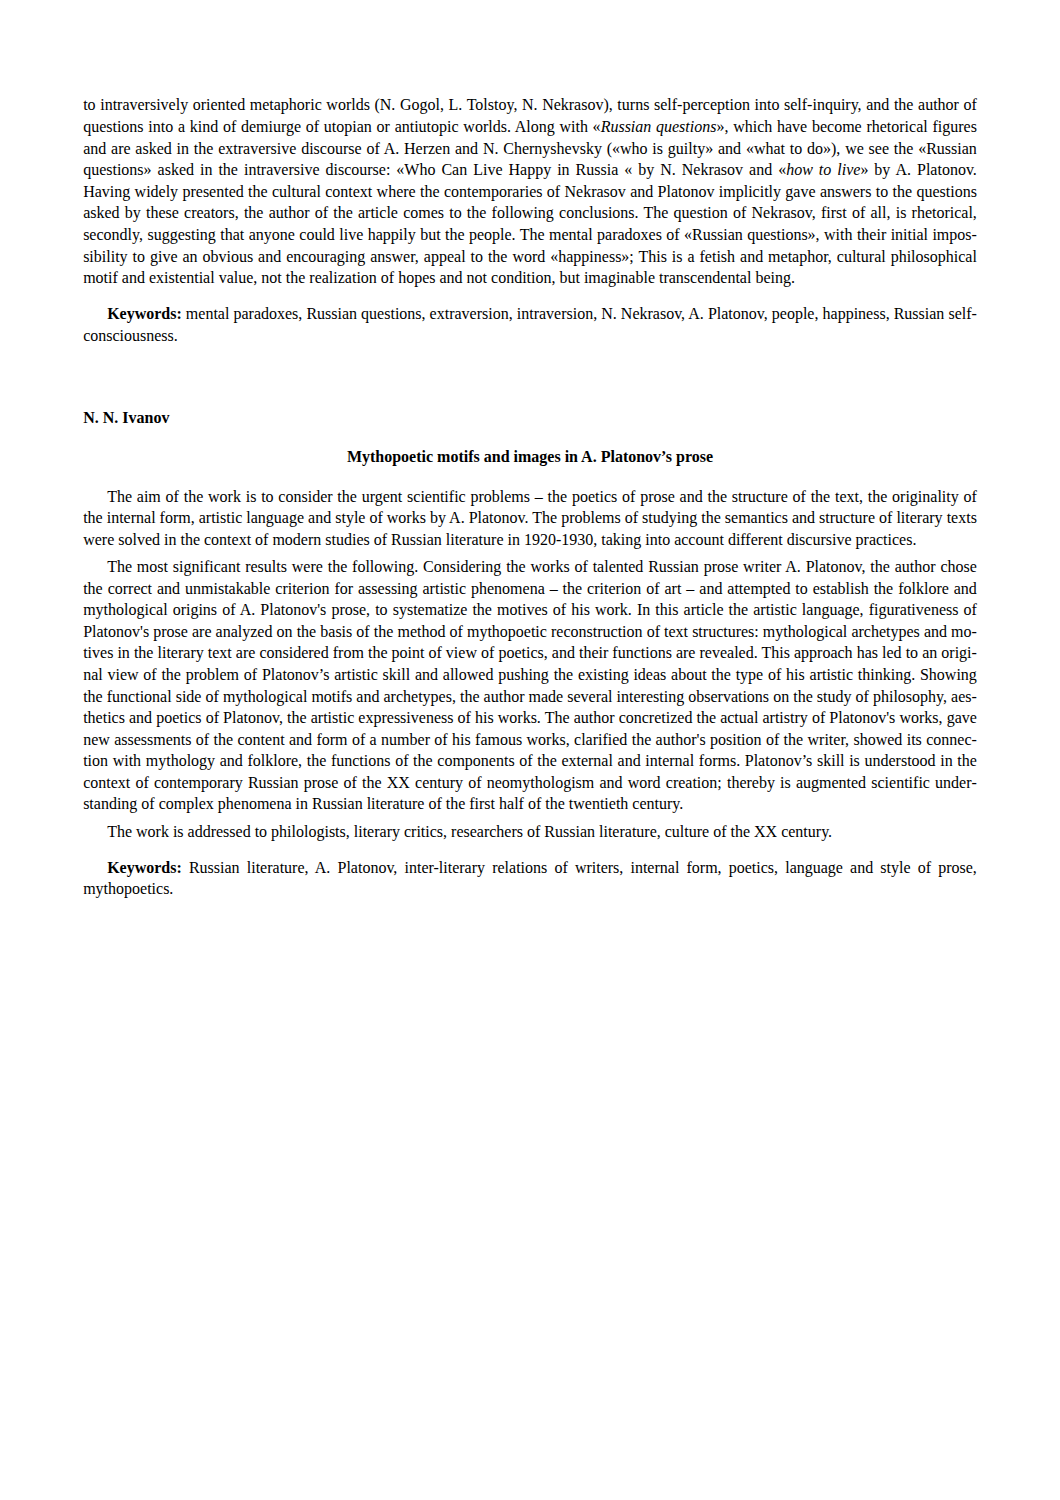to intraversively oriented metaphoric worlds (N. Gogol, L. Tolstoy, N. Nekrasov), turns self-perception into self-inquiry, and the author of questions into a kind of demiurge of utopian or antiutopic worlds. Along with «Russian questions», which have become rhetorical figures and are asked in the extraversive discourse of A. Herzen and N. Chernyshevsky («who is guilty» and «what to do»), we see the «Russian questions» asked in the intraversive discourse: «Who Can Live Happy in Russia « by N. Nekrasov and «how to live» by A. Platonov. Having widely presented the cultural context where the contemporaries of Nekrasov and Platonov implicitly gave answers to the questions asked by these creators, the author of the article comes to the following conclusions. The question of Nekrasov, first of all, is rhetorical, secondly, suggesting that anyone could live happily but the people. The mental paradoxes of «Russian questions», with their initial impossibility to give an obvious and encouraging answer, appeal to the word «happiness»; This is a fetish and metaphor, cultural philosophical motif and existential value, not the realization of hopes and not condition, but imaginable transcendental being.
Keywords: mental paradoxes, Russian questions, extraversion, intraversion, N. Nekrasov, A. Platonov, people, happiness, Russian self-consciousness.
N. N. Ivanov
Mythopoetic motifs and images in A. Platonov’s prose
The aim of the work is to consider the urgent scientific problems – the poetics of prose and the structure of the text, the originality of the internal form, artistic language and style of works by A. Platonov. The problems of studying the semantics and structure of literary texts were solved in the context of modern studies of Russian literature in 1920-1930, taking into account different discursive practices.
The most significant results were the following. Considering the works of talented Russian prose writer A. Platonov, the author chose the correct and unmistakable criterion for assessing artistic phenomena – the criterion of art – and attempted to establish the folklore and mythological origins of A. Platonov's prose, to systematize the motives of his work. In this article the artistic language, figurativeness of Platonov's prose are analyzed on the basis of the method of mythopoetic reconstruction of text structures: mythological archetypes and motives in the literary text are considered from the point of view of poetics, and their functions are revealed. This approach has led to an original view of the problem of Platonov’s artistic skill and allowed pushing the existing ideas about the type of his artistic thinking. Showing the functional side of mythological motifs and archetypes, the author made several interesting observations on the study of philosophy, aesthetics and poetics of Platonov, the artistic expressiveness of his works. The author concretized the actual artistry of Platonov's works, gave new assessments of the content and form of a number of his famous works, clarified the author's position of the writer, showed its connection with mythology and folklore, the functions of the components of the external and internal forms. Platonov’s skill is understood in the context of contemporary Russian prose of the XX century of neomythologism and word creation; thereby is augmented scientific understanding of complex phenomena in Russian literature of the first half of the twentieth century.
The work is addressed to philologists, literary critics, researchers of Russian literature, culture of the XX century.
Keywords: Russian literature, A. Platonov, inter-literary relations of writers, internal form, poetics, language and style of prose, mythopoetics.